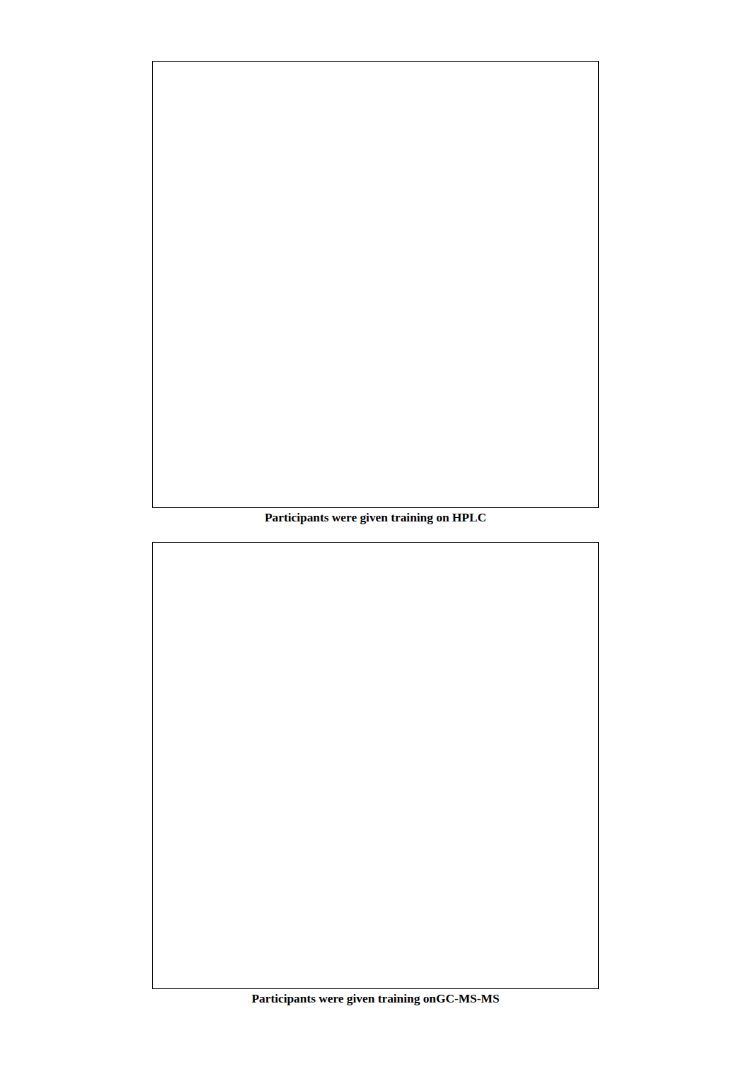Participants were given training on HPLC
Participants were given training onGC-MS-MS